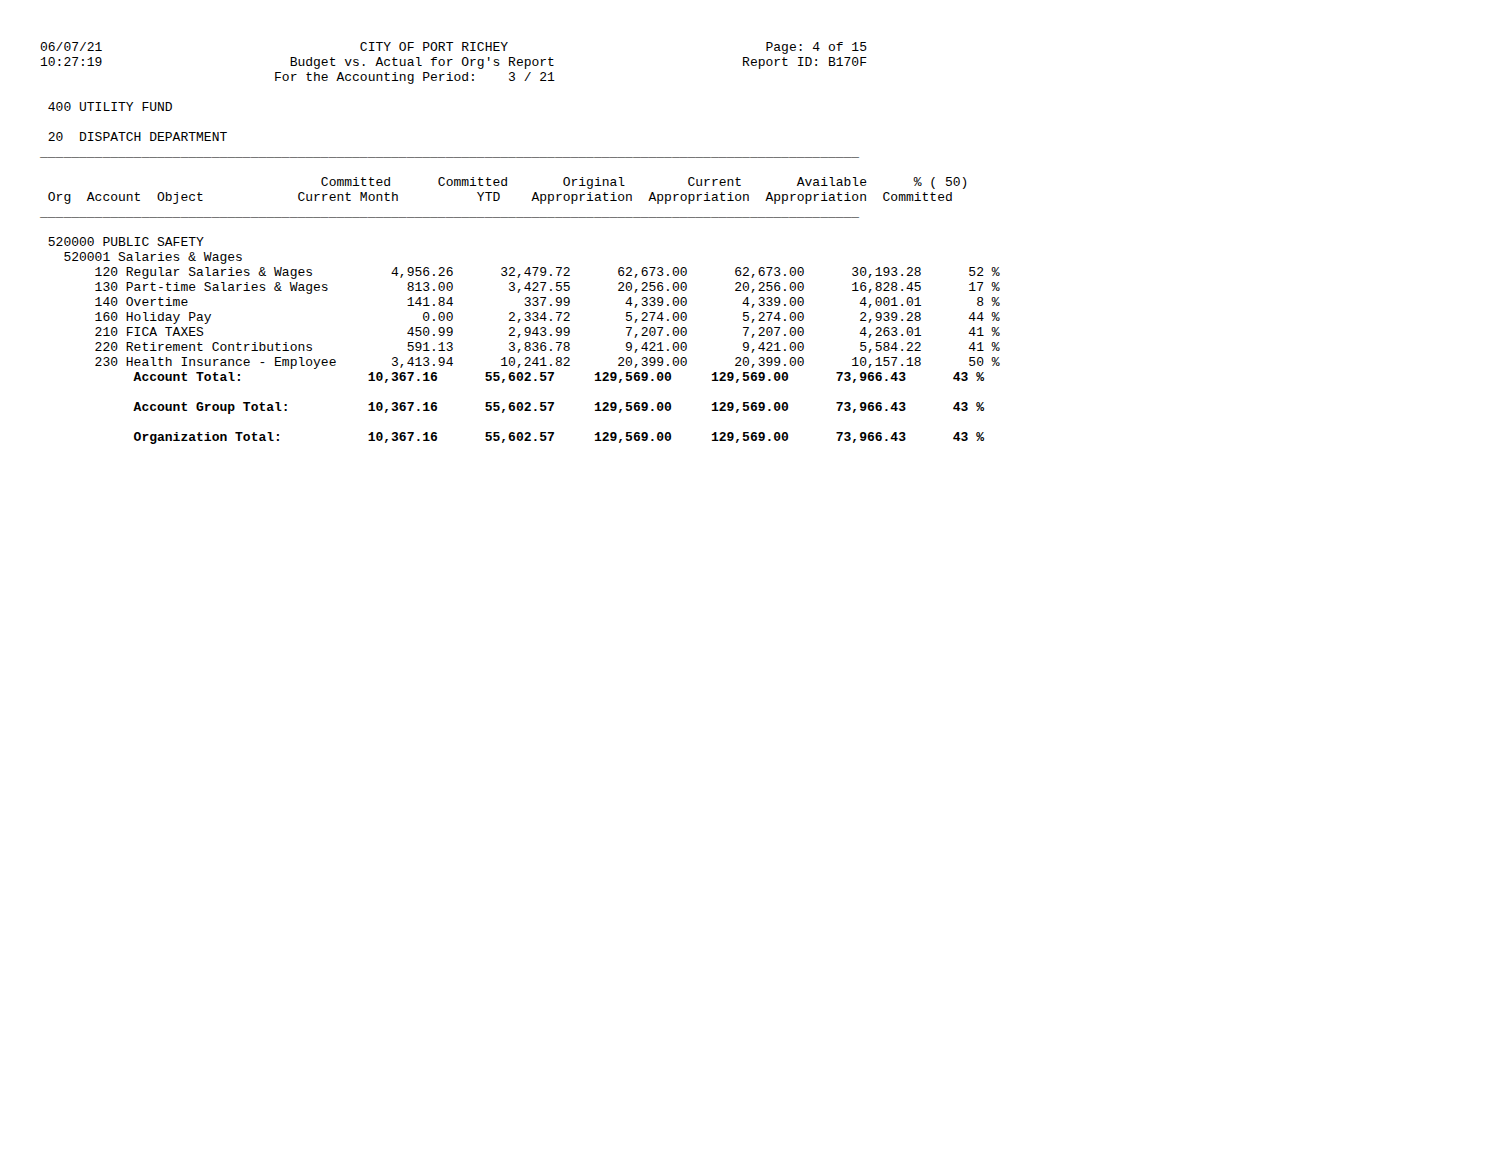06/07/21                                 CITY OF PORT RICHEY                                 Page: 4 of 15
10:27:19                        Budget vs. Actual for Org's Report                        Report ID: B170F
                              For the Accounting Period:    3 / 21

 400 UTILITY FUND

 20  DISPATCH DEPARTMENT
_________________________________________________________________________________________________________

                                    Committed      Committed       Original        Current       Available      % ( 50)
 Org  Account  Object            Current Month          YTD    Appropriation  Appropriation  Appropriation  Committed
_________________________________________________________________________________________________________

 520000 PUBLIC SAFETY
   520001 Salaries & Wages
       120 Regular Salaries & Wages          4,956.26      32,479.72      62,673.00      62,673.00      30,193.28      52 %
       130 Part-time Salaries & Wages          813.00       3,427.55      20,256.00      20,256.00      16,828.45      17 %
       140 Overtime                            141.84         337.99       4,339.00       4,339.00       4,001.01       8 %
       160 Holiday Pay                           0.00       2,334.72       5,274.00       5,274.00       2,939.28      44 %
       210 FICA TAXES                          450.99       2,943.99       7,207.00       7,207.00       4,263.01      41 %
       220 Retirement Contributions            591.13       3,836.78       9,421.00       9,421.00       5,584.22      41 %
       230 Health Insurance - Employee       3,413.94      10,241.82      20,399.00      20,399.00      10,157.18      50 %
            Account Total:                10,367.16      55,602.57     129,569.00     129,569.00      73,966.43      43 %

            Account Group Total:          10,367.16      55,602.57     129,569.00     129,569.00      73,966.43      43 %

            Organization Total:           10,367.16      55,602.57     129,569.00     129,569.00      73,966.43      43 %